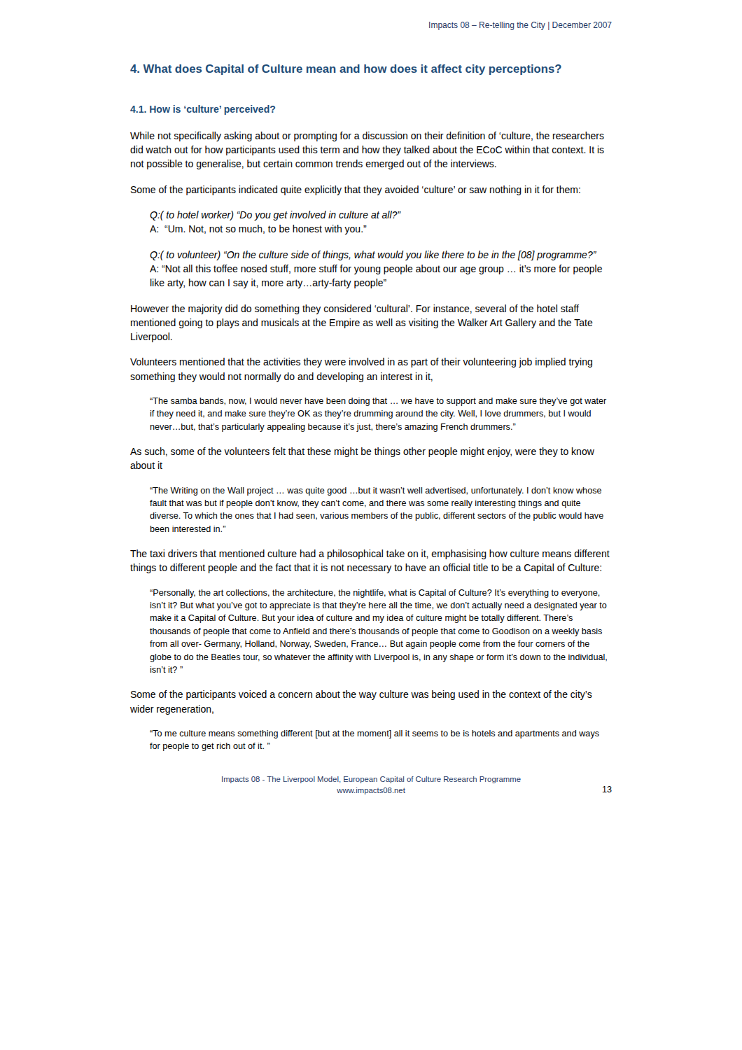Impacts 08 – Re-telling the City | December 2007
4. What does Capital of Culture mean and how does it affect city perceptions?
4.1. How is ‘culture’ perceived?
While not specifically asking about or prompting for a discussion on their definition of ‘culture, the researchers did watch out for how participants used this term and how they talked about the ECoC within that context. It is not possible to generalise, but certain common trends emerged out of the interviews.
Some of the participants indicated quite explicitly that they avoided ‘culture’ or saw nothing in it for them:
Q:( to hotel worker) “Do you get involved in culture at all?”
A: “Um. Not, not so much, to be honest with you.”
Q:( to volunteer) “On the culture side of things, what would you like there to be in the [08] programme?”
A: “Not all this toffee nosed stuff, more stuff for young people about our age group … it’s more for people like arty, how can I say it, more arty…arty-farty people”
However the majority did do something they considered ‘cultural’. For instance, several of the hotel staff mentioned going to plays and musicals at the Empire as well as visiting the Walker Art Gallery and the Tate Liverpool.
Volunteers mentioned that the activities they were involved in as part of their volunteering job implied trying something they would not normally do and developing an interest in it,
“The samba bands, now, I would never have been doing that … we have to support and make sure they’ve got water if they need it, and make sure they’re OK as they’re drumming around the city. Well, I love drummers, but I would never…but, that’s particularly appealing because it’s just, there’s amazing French drummers.”
As such, some of the volunteers felt that these might be things other people might enjoy, were they to know about it
“The Writing on the Wall project … was quite good …but it wasn’t well advertised, unfortunately. I don’t know whose fault that was but if people don’t know, they can’t come, and there was some really interesting things and quite diverse. To which the ones that I had seen, various members of the public, different sectors of the public would have been interested in.”
The taxi drivers that mentioned culture had a philosophical take on it, emphasising how culture means different things to different people and the fact that it is not necessary to have an official title to be a Capital of Culture:
“Personally, the art collections, the architecture, the nightlife, what is Capital of Culture? It’s everything to everyone, isn’t it? But what you’ve got to appreciate is that they’re here all the time, we don’t actually need a designated year to make it a Capital of Culture. But your idea of culture and my idea of culture might be totally different. There’s thousands of people that come to Anfield and there’s thousands of people that come to Goodison on a weekly basis from all over- Germany, Holland, Norway, Sweden, France… But again people come from the four corners of the globe to do the Beatles tour, so whatever the affinity with Liverpool is, in any shape or form it’s down to the individual, isn’t it? ”
Some of the participants voiced a concern about the way culture was being used in the context of the city’s wider regeneration,
“To me culture means something different [but at the moment] all it seems to be is hotels and apartments and ways for people to get rich out of it. ”
Impacts 08 - The Liverpool Model, European Capital of Culture Research Programme
www.impacts08.net
13